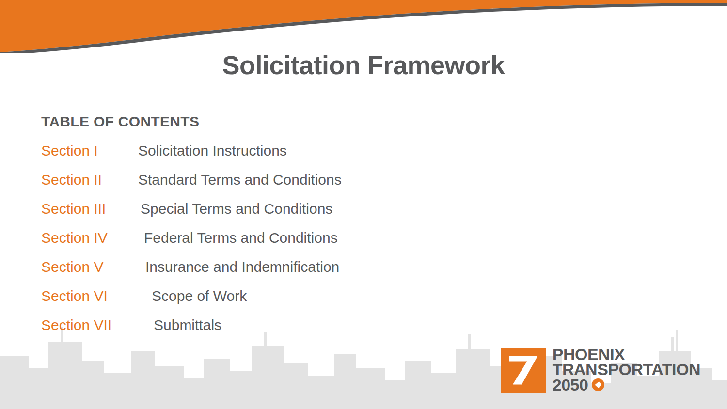Solicitation Framework
TABLE OF CONTENTS
Section I Solicitation Instructions
Section II Standard Terms and Conditions
Section III Special Terms and Conditions
Section IV Federal Terms and Conditions
Section V Insurance and Indemnification
Section VI Scope of Work
Section VII Submittals
PHOENIX TRANSPORTATION 2050